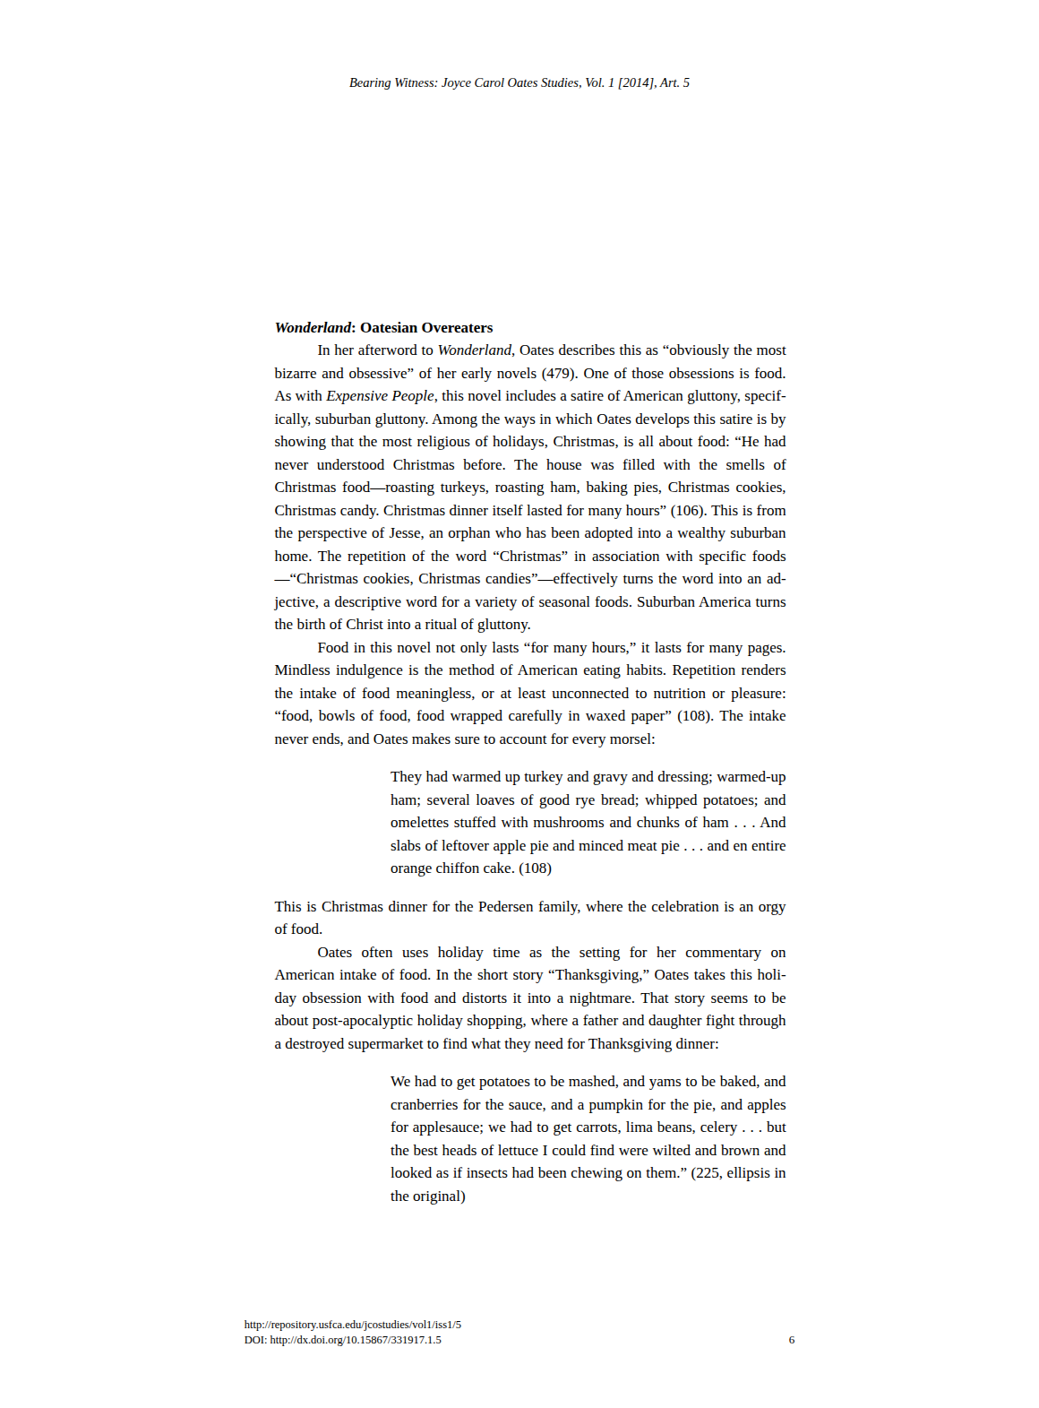Bearing Witness: Joyce Carol Oates Studies, Vol. 1 [2014], Art. 5
Wonderland: Oatesian Overeaters
In her afterword to Wonderland, Oates describes this as “obviously the most bizarre and obsessive” of her early novels (479). One of those obsessions is food. As with Expensive People, this novel includes a satire of American gluttony, specifically, suburban gluttony. Among the ways in which Oates develops this satire is by showing that the most religious of holidays, Christmas, is all about food: “He had never understood Christmas before. The house was filled with the smells of Christmas food—roasting turkeys, roasting ham, baking pies, Christmas cookies, Christmas candy. Christmas dinner itself lasted for many hours” (106). This is from the perspective of Jesse, an orphan who has been adopted into a wealthy suburban home. The repetition of the word “Christmas” in association with specific foods—“Christmas cookies, Christmas candies”—effectively turns the word into an adjective, a descriptive word for a variety of seasonal foods. Suburban America turns the birth of Christ into a ritual of gluttony.
Food in this novel not only lasts “for many hours,” it lasts for many pages. Mindless indulgence is the method of American eating habits. Repetition renders the intake of food meaningless, or at least unconnected to nutrition or pleasure: “food, bowls of food, food wrapped carefully in waxed paper” (108). The intake never ends, and Oates makes sure to account for every morsel:
They had warmed up turkey and gravy and dressing; warmed-up ham; several loaves of good rye bread; whipped potatoes; and omelettes stuffed with mushrooms and chunks of ham . . . And slabs of leftover apple pie and minced meat pie . . . and en entire orange chiffon cake. (108)
This is Christmas dinner for the Pedersen family, where the celebration is an orgy of food.
Oates often uses holiday time as the setting for her commentary on American intake of food. In the short story “Thanksgiving,” Oates takes this holiday obsession with food and distorts it into a nightmare. That story seems to be about post-apocalyptic holiday shopping, where a father and daughter fight through a destroyed supermarket to find what they need for Thanksgiving dinner:
We had to get potatoes to be mashed, and yams to be baked, and cranberries for the sauce, and a pumpkin for the pie, and apples for applesauce; we had to get carrots, lima beans, celery . . . but the best heads of lettuce I could find were wilted and brown and looked as if insects had been chewing on them.” (225, ellipsis in the original)
http://repository.usfca.edu/jcostudies/vol1/iss1/5
DOI: http://dx.doi.org/10.15867/331917.1.5
6